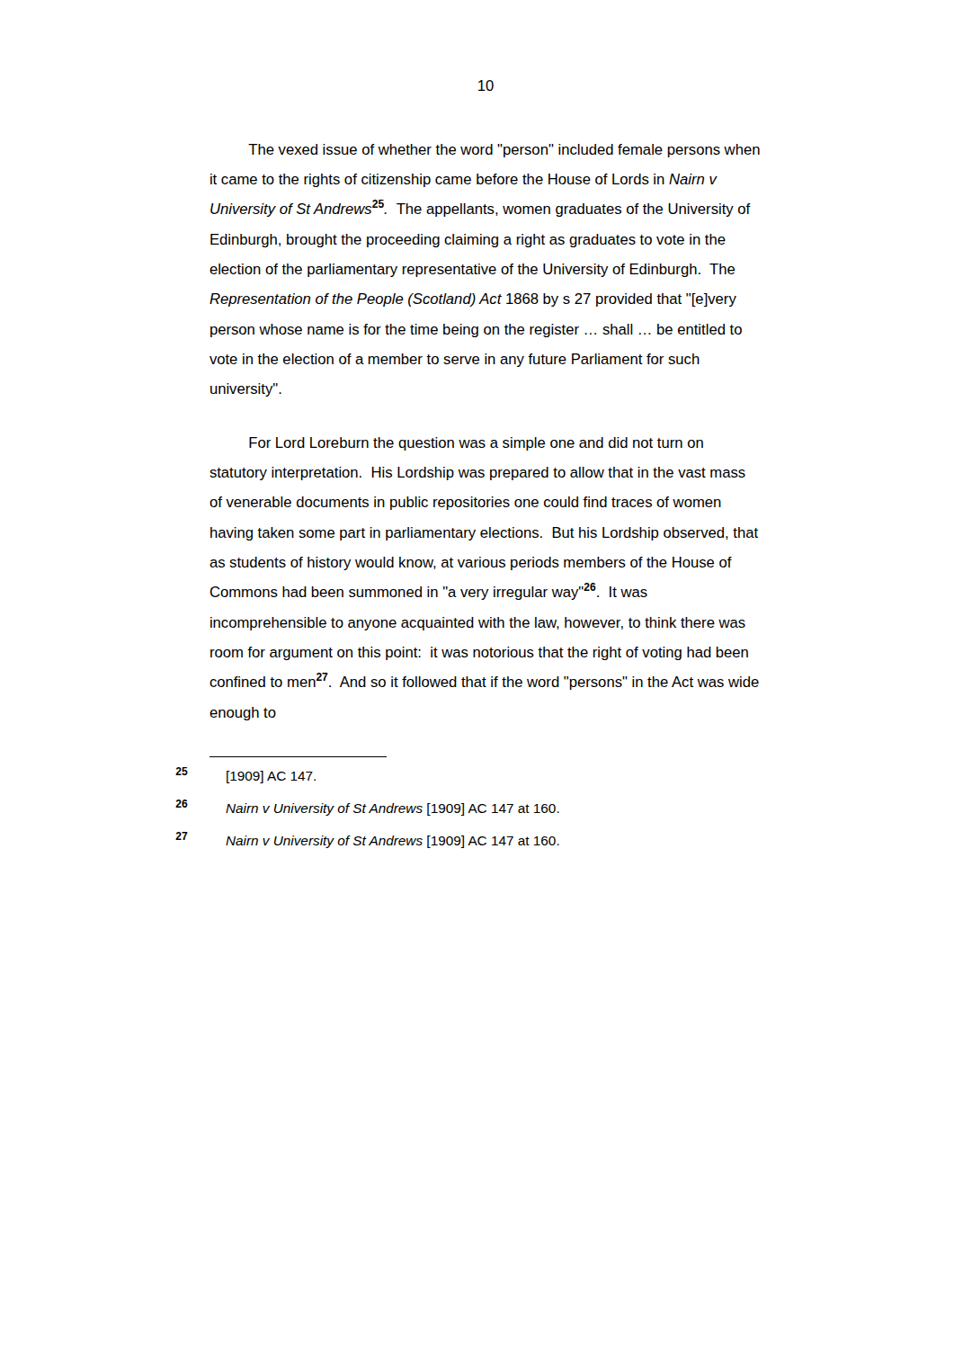10
The vexed issue of whether the word "person" included female persons when it came to the rights of citizenship came before the House of Lords in Nairn v University of St Andrews25. The appellants, women graduates of the University of Edinburgh, brought the proceeding claiming a right as graduates to vote in the election of the parliamentary representative of the University of Edinburgh. The Representation of the People (Scotland) Act 1868 by s 27 provided that "[e]very person whose name is for the time being on the register … shall … be entitled to vote in the election of a member to serve in any future Parliament for such university".
For Lord Loreburn the question was a simple one and did not turn on statutory interpretation. His Lordship was prepared to allow that in the vast mass of venerable documents in public repositories one could find traces of women having taken some part in parliamentary elections. But his Lordship observed, that as students of history would know, at various periods members of the House of Commons had been summoned in "a very irregular way"26. It was incomprehensible to anyone acquainted with the law, however, to think there was room for argument on this point: it was notorious that the right of voting had been confined to men27. And so it followed that if the word "persons" in the Act was wide enough to
25[1909] AC 147.
26 Nairn v University of St Andrews [1909] AC 147 at 160.
27 Nairn v University of St Andrews [1909] AC 147 at 160.